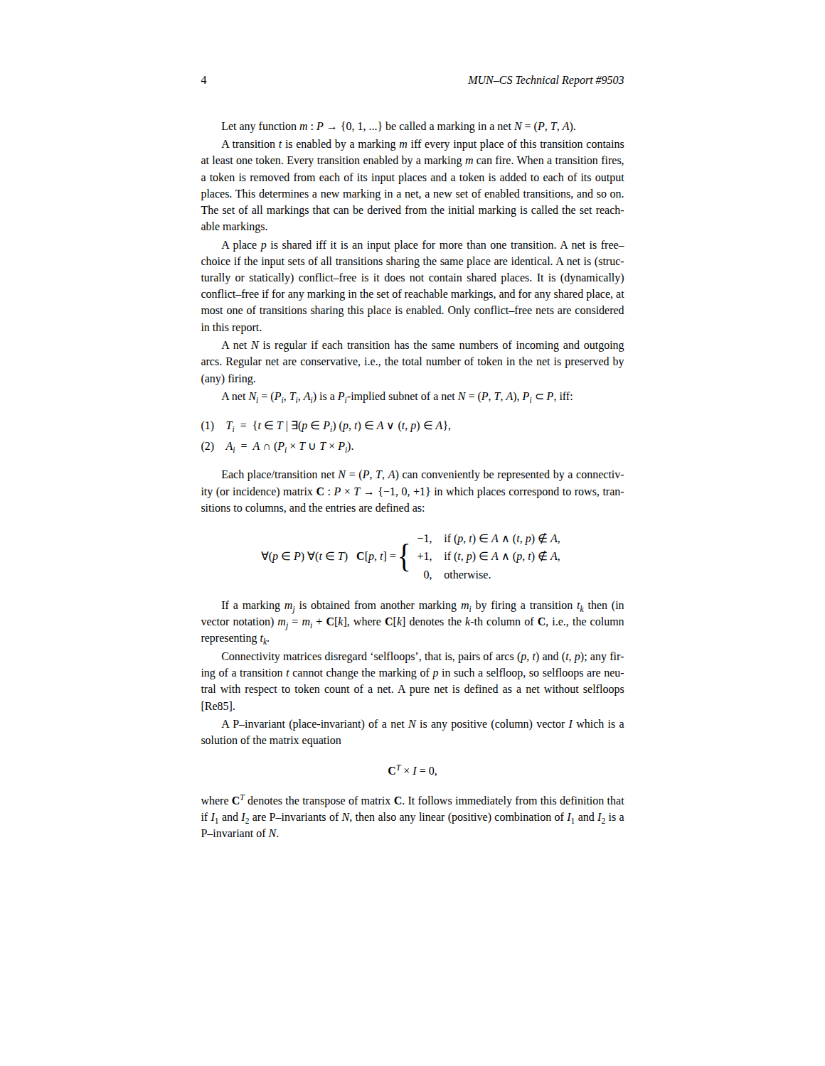4 MUN–CS Technical Report #9503
Let any function m : P → {0, 1, ...} be called a marking in a net N = (P, T, A).
A transition t is enabled by a marking m iff every input place of this transition contains at least one token. Every transition enabled by a marking m can fire. When a transition fires, a token is removed from each of its input places and a token is added to each of its output places. This determines a new marking in a net, a new set of enabled transitions, and so on. The set of all markings that can be derived from the initial marking is called the set reachable markings.
A place p is shared iff it is an input place for more than one transition. A net is free–choice if the input sets of all transitions sharing the same place are identical. A net is (structurally or statically) conflict–free is it does not contain shared places. It is (dynamically) conflict–free if for any marking in the set of reachable markings, and for any shared place, at most one of transitions sharing this place is enabled. Only conflict–free nets are considered in this report.
A net N is regular if each transition has the same numbers of incoming and outgoing arcs. Regular net are conservative, i.e., the total number of token in the net is preserved by (any) firing.
A net Ni = (Pi, Ti, Ai) is a Pi-implied subnet of a net N = (P, T, A), Pi ⊂ P, iff:
(1) Ti = {t ∈ T | ∃(p ∈ Pi) (p, t) ∈ A ∨ (t, p) ∈ A},
(2) Ai = A ∩ (Pi × T ∪ T × Pi).
Each place/transition net N = (P, T, A) can conveniently be represented by a connectivity (or incidence) matrix C : P × T → {−1, 0, +1} in which places correspond to rows, transitions to columns, and the entries are defined as:
∀(p ∈ P) ∀(t ∈ T) C[p, t] = {
| −1, | if ( p , t ) ∈ A ∧ ( t , p ) ∉ A , |
| +1, | if ( t , p ) ∈ A ∧ ( p , t ) ∉ A , |
| 0, | otherwise. |
If a marking mj is obtained from another marking mi by firing a transition tk then (in vector notation) mj = mi + C[k], where C[k] denotes the k-th column of C, i.e., the column representing tk.
Connectivity matrices disregard ‘selfloops’, that is, pairs of arcs (p, t) and (t, p); any firing of a transition t cannot change the marking of p in such a selfloop, so selfloops are neutral with respect to token count of a net. A pure net is defined as a net without selfloops [Re85].
A P–invariant (place-invariant) of a net N is any positive (column) vector I which is a solution of the matrix equation
CT × I = 0,
where CT denotes the transpose of matrix C. It follows immediately from this definition that if I1 and I2 are P–invariants of N, then also any linear (positive) combination of I1 and I2 is a P–invariant of N.